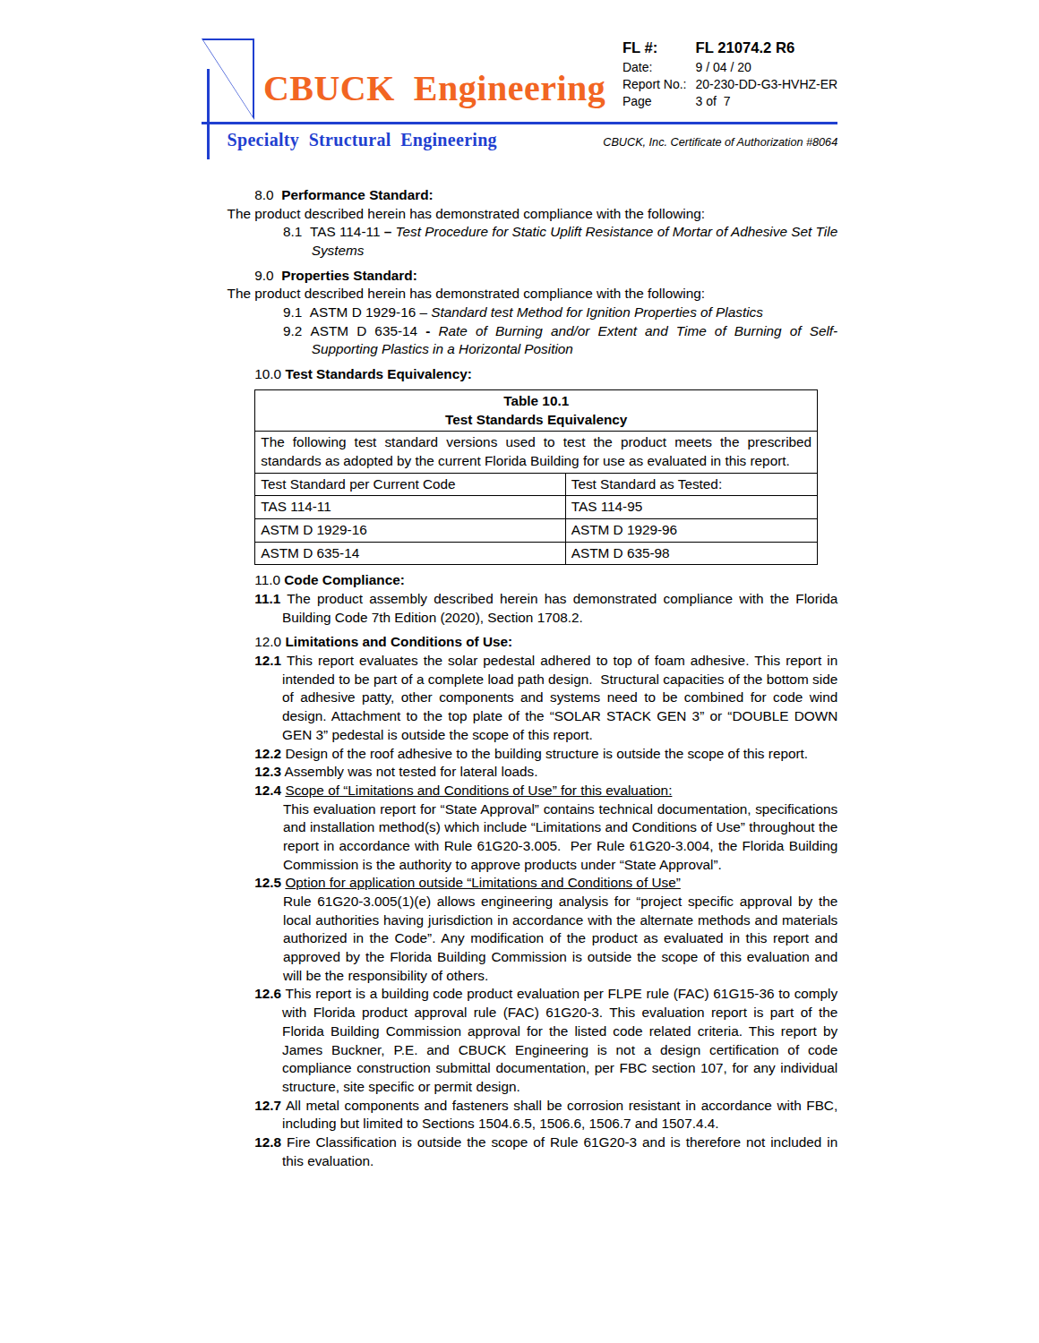| CBUCK Engineering | / FL #: / FL 21074.2 R6 / / Date: / 9 / 04 / 20 / / Report No.: / 20-230-DD-G3-HVHZ-ER / / Page / 3 of 7 / |
Specialty Structural Engineering
CBUCK, Inc. Certificate of Authorization #8064
8.0 Performance Standard:
The product described herein has demonstrated compliance with the following:
8.1 TAS 114-11 – Test Procedure for Static Uplift Resistance of Mortar of Adhesive Set Tile Systems
9.0 Properties Standard:
The product described herein has demonstrated compliance with the following:
9.1 ASTM D 1929-16 – Standard test Method for Ignition Properties of Plastics
9.2 ASTM D 635-14 - Rate of Burning and/or Extent and Time of Burning of Self-Supporting Plastics in a Horizontal Position
10.0 Test Standards Equivalency:
| Table 10.1 |
| Test Standards Equivalency |
| The following test standard versions used to test the product meets the prescribed standards as adopted by the current Florida Building for use as evaluated in this report. |
| Test Standard per Current Code | Test Standard as Tested: |
| TAS 114-11 | TAS 114-95 |
| ASTM D 1929-16 | ASTM D 1929-96 |
| ASTM D 635-14 | ASTM D 635-98 |
11.0 Code Compliance:
11.1 The product assembly described herein has demonstrated compliance with the Florida Building Code 7th Edition (2020), Section 1708.2.
12.0 Limitations and Conditions of Use:
12.1 This report evaluates the solar pedestal adhered to top of foam adhesive. This report in intended to be part of a complete load path design. Structural capacities of the bottom side of adhesive patty, other components and systems need to be combined for code wind design. Attachment to the top plate of the “SOLAR STACK GEN 3” or “DOUBLE DOWN GEN 3” pedestal is outside the scope of this report.
12.2 Design of the roof adhesive to the building structure is outside the scope of this report.
12.3 Assembly was not tested for lateral loads.
12.4 Scope of “Limitations and Conditions of Use” for this evaluation:
This evaluation report for “State Approval” contains technical documentation, specifications and installation method(s) which include “Limitations and Conditions of Use” throughout the report in accordance with Rule 61G20-3.005. Per Rule 61G20-3.004, the Florida Building Commission is the authority to approve products under “State Approval”.
12.5 Option for application outside “Limitations and Conditions of Use”
Rule 61G20-3.005(1)(e) allows engineering analysis for “project specific approval by the local authorities having jurisdiction in accordance with the alternate methods and materials authorized in the Code”. Any modification of the product as evaluated in this report and approved by the Florida Building Commission is outside the scope of this evaluation and will be the responsibility of others.
12.6 This report is a building code product evaluation per FLPE rule (FAC) 61G15-36 to comply with Florida product approval rule (FAC) 61G20-3. This evaluation report is part of the Florida Building Commission approval for the listed code related criteria. This report by James Buckner, P.E. and CBUCK Engineering is not a design certification of code compliance construction submittal documentation, per FBC section 107, for any individual structure, site specific or permit design.
12.7 All metal components and fasteners shall be corrosion resistant in accordance with FBC, including but limited to Sections 1504.6.5, 1506.6, 1506.7 and 1507.4.4.
12.8 Fire Classification is outside the scope of Rule 61G20-3 and is therefore not included in this evaluation.